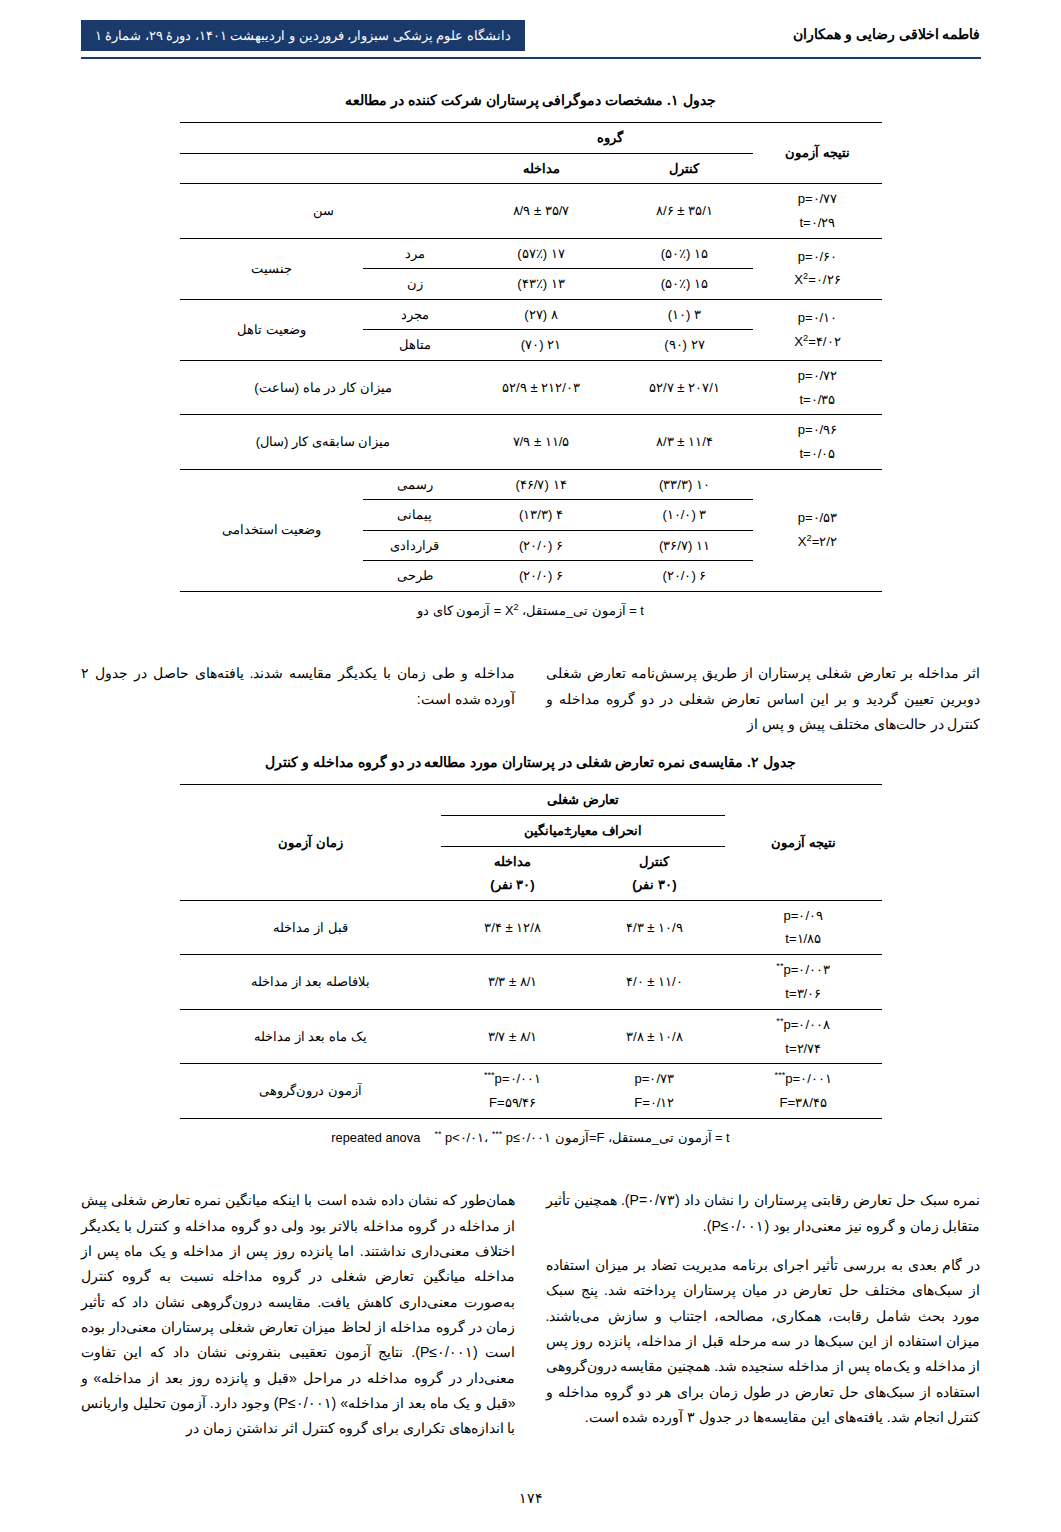فاطمه اخلاقی رضایی و همکاران
دانشگاه علوم پزشکی سبزوار، فروردین و اردیبهشت ۱۴۰۱، دورۀ ۲۹، شمارۀ ۱
جدول ۱. مشخصات دموگرافی پرستاران شرکت کننده در مطالعه
| نتیجه آزمون | گروه | |
| --- | --- | --- |
| کنترل | مداخله | |
| p=۰/۷۷ t=۰/۲۹ | ۳۵/۱ ± ۸/۶ | ۳۵/۷ ± ۸/۹ | سن |
| p=۰/۶۰ X 2 =۰/۲۶ | ۱۵ (۵۰٪) | ۱۷ (۵۷٪) | مرد | جنسیت |
| ۱۵ (۵۰٪) | ۱۳ (۴۳٪) | زن |
| p=۰/۱۰ X 2 =۴/۰۲ | ۳ (۱۰) | ۸ (۲۷) | مجرد | وضعیت تاهل |
| ۲۷ (۹۰) | ۲۱ (۷۰) | متاهل |
| p=۰/۷۲ t=۰/۳۵ | ۲۰۷/۱ ± ۵۲/۷ | ۲۱۲/۰۳ ± ۵۲/۹ | میزان کار در ماه (ساعت) |
| p=۰/۹۶ t=۰/۰۵ | ۱۱/۴ ± ۸/۳ | ۱۱/۵ ± ۷/۹ | میزان سابقه‌ی کار (سال) |
| p=۰/۵۳ X 2 =۲/۲ | ۱۰ (۳۳/۳) | ۱۴ (۴۶/۷) | رسمی | وضعیت استخدامی |
| ۳ (۱۰/۰) | ۴ (۱۳/۳) | پیمانی |
| ۱۱ (۳۶/۷) | ۶ (۲۰/۰) | قراردادی |
| ۶ (۲۰/۰) | ۶ (۲۰/۰) | طرحی |
t = آزمون تی‌_مستقل، X2 = آزمون کای دو
اثر مداخله بر تعارض شغلی پرستاران از طریق پرسش‌نامه تعارض شغلی دوبرین تعیین گردید و بر این اساس تعارض شغلی در دو گروه مداخله و کنترل در حالت‌های مختلف پیش و پس از
مداخله و طی زمان با یکدیگر مقایسه شدند. یافته‌های حاصل در جدول ۲ آورده شده است:
جدول ۲. مقایسه‌ی نمره تعارض شغلی در پرستاران مورد مطالعه در دو گروه مداخله و کنترل
| نتیجه آزمون | تعارض شغلی | زمان آزمون |
| --- | --- | --- |
| انحراف معیار±میانگین |
| کنترل (۳۰ نفر) | مداخله (۳۰ نفر) |
| p=۰/۰۹ t=۱/۸۵ | ۱۰/۹ ± ۴/۳ | ۱۲/۸ ± ۳/۴ | قبل از مداخله |
| p=۰/۰۰۳ ** t=۳/۰۶ | ۱۱/۰ ± ۴/۰ | ۸/۱ ± ۳/۳ | بلافاصله بعد از مداخله |
| p=۰/۰۰۸ ** t=۲/۷۴ | ۱۰/۸ ± ۳/۸ | ۸/۱ ± ۳/۷ | یک ماه بعد از مداخله |
| p=۰/۰۰۱ *** F=۳۸/۴۵ | p=۰/۷۳ F=۰/۱۲ | p=۰/۰۰۱ *** F=۵۹/۴۶ | آزمون درون‌گروهی |
t = آزمون تی‌_مستقل، F=آزمون repeated anova ** p<۰/۰۱، *** p≤۰/۰۰۱
نمره سبک حل تعارض رقابتی پرستاران را نشان داد (P=۰/۷۳). همچنین تأثیر متقابل زمان و گروه نیز معنی‌دار بود (P≤۰/۰۰۱).
در گام بعدی به بررسی تأثیر اجرای برنامه مدیریت تضاد بر میزان استفاده از سبک‌های مختلف حل تعارض در میان پرستاران پرداخته شد. پنج سبک مورد بحث شامل رقابت، همکاری، مصالحه، اجتناب و سازش می‌باشند. میزان استفاده از این سبک‌ها در سه مرحله قبل از مداخله، پانزده روز پس از مداخله و یک‌ماه پس از مداخله سنجیده شد. همچنین مقایسه درون‌گروهی استفاده از سبک‌های حل تعارض در طول زمان برای هر دو گروه مداخله و کنترل انجام شد. یافته‌های این مقایسه‌ها در جدول ۳ آورده شده است.
همان‌طور که نشان داده شده است با اینکه میانگین نمره تعارض شغلی پیش از مداخله در گروه مداخله بالاتر بود ولی دو گروه مداخله و کنترل با یکدیگر اختلاف معنی‌داری نداشتند. اما پانزده روز پس از مداخله و یک ماه پس از مداخله میانگین تعارض شغلی در گروه مداخله نسبت به گروه کنترل به‌صورت معنی‌داری کاهش یافت. مقایسه درون‌گروهی نشان داد که تأثیر زمان در گروه مداخله از لحاظ میزان تعارض شغلی پرستاران معنی‌دار بوده است (P≤۰/۰۰۱). نتایج آزمون تعقیبی بنفرونی نشان داد که این تفاوت معنی‌دار در گروه مداخله در مراحل «قبل و پانزده روز بعد از مداخله» و «قبل و یک ماه بعد از مداخله» (P≤۰/۰۰۱) وجود دارد. آزمون تحلیل واریانس با اندازه‌های تکراری برای گروه کنترل اثر نداشتن زمان در
۱۷۴